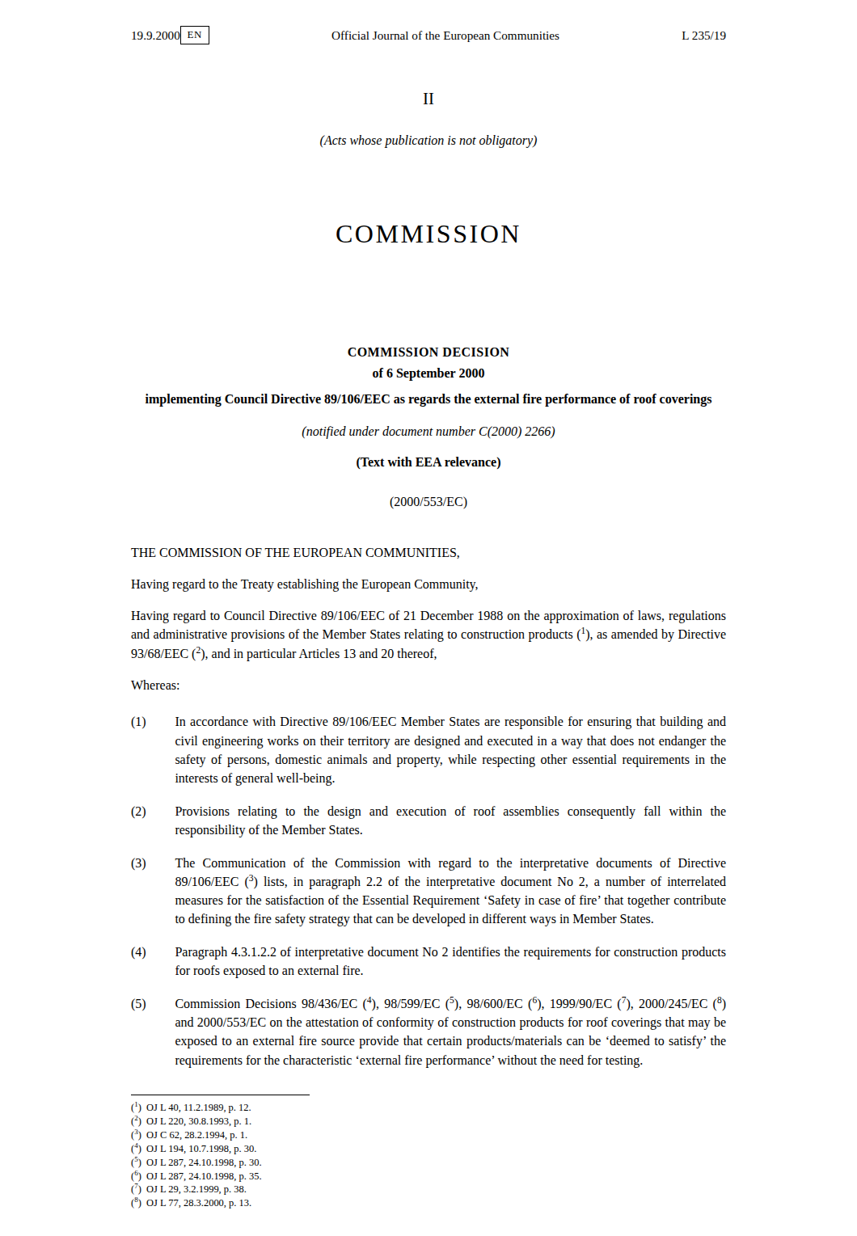19.9.2000 EN Official Journal of the European Communities L 235/19
II
(Acts whose publication is not obligatory)
COMMISSION
COMMISSION DECISION
of 6 September 2000
implementing Council Directive 89/106/EEC as regards the external fire performance of roof coverings
(notified under document number C(2000) 2266)
(Text with EEA relevance)
(2000/553/EC)
THE COMMISSION OF THE EUROPEAN COMMUNITIES,
Having regard to the Treaty establishing the European Community,
Having regard to Council Directive 89/106/EEC of 21 December 1988 on the approximation of laws, regulations and administrative provisions of the Member States relating to construction products (1), as amended by Directive 93/68/EEC (2), and in particular Articles 13 and 20 thereof,
Whereas:
(1)
In accordance with Directive 89/106/EEC Member States are responsible for ensuring that building and civil engineering works on their territory are designed and executed in a way that does not endanger the safety of persons, domestic animals and property, while respecting other essential requirements in the interests of general well-being.
(2)
Provisions relating to the design and execution of roof assemblies consequently fall within the responsibility of the Member States.
(3)
The Communication of the Commission with regard to the interpretative documents of Directive 89/106/EEC (3) lists, in paragraph 2.2 of the interpretative document No 2, a number of interrelated measures for the satisfaction of the Essential Requirement ‘Safety in case of fire’ that together contribute to defining the fire safety strategy that can be developed in different ways in Member States.
(4)
Paragraph 4.3.1.2.2 of interpretative document No 2 identifies the requirements for construction products for roofs exposed to an external fire.
(5)
Commission Decisions 98/436/EC (4), 98/599/EC (5), 98/600/EC (6), 1999/90/EC (7), 2000/245/EC (8) and 2000/553/EC on the attestation of conformity of construction products for roof coverings that may be exposed to an external fire source provide that certain products/materials can be ‘deemed to satisfy’ the requirements for the characteristic ‘external fire performance’ without the need for testing.
(1) OJ L 40, 11.2.1989, p. 12.
(2) OJ L 220, 30.8.1993, p. 1.
(3) OJ C 62, 28.2.1994, p. 1.
(4) OJ L 194, 10.7.1998, p. 30.
(5) OJ L 287, 24.10.1998, p. 30.
(6) OJ L 287, 24.10.1998, p. 35.
(7) OJ L 29, 3.2.1999, p. 38.
(8) OJ L 77, 28.3.2000, p. 13.